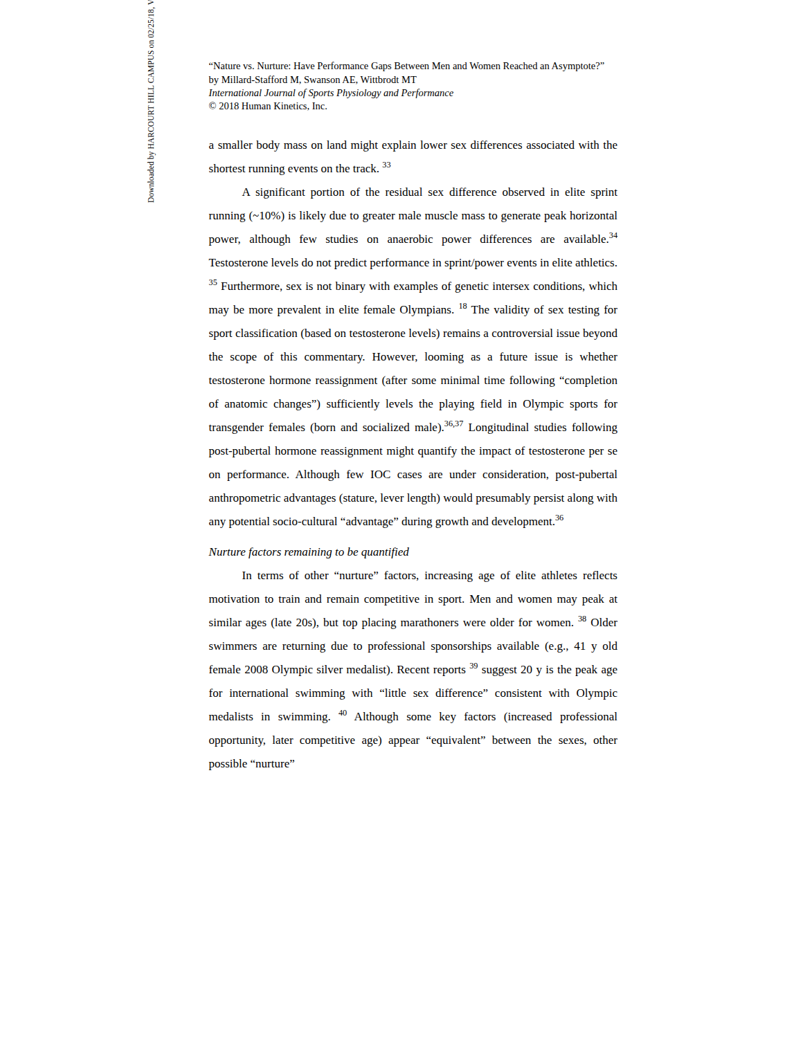Downloaded by HARCOURT HILL CAMPUS on 02/25/18, Volume ${article.issue.volume}, Article Number ${article.issue.issue}
“Nature vs. Nurture: Have Performance Gaps Between Men and Women Reached an Asymptote?” by Millard-Stafford M, Swanson AE, Wittbrodt MT International Journal of Sports Physiology and Performance © 2018 Human Kinetics, Inc.
a smaller body mass on land might explain lower sex differences associated with the shortest running events on the track. 33
A significant portion of the residual sex difference observed in elite sprint running (~10%) is likely due to greater male muscle mass to generate peak horizontal power, although few studies on anaerobic power differences are available.34 Testosterone levels do not predict performance in sprint/power events in elite athletics. 35 Furthermore, sex is not binary with examples of genetic intersex conditions, which may be more prevalent in elite female Olympians. 18 The validity of sex testing for sport classification (based on testosterone levels) remains a controversial issue beyond the scope of this commentary. However, looming as a future issue is whether testosterone hormone reassignment (after some minimal time following “completion of anatomic changes”) sufficiently levels the playing field in Olympic sports for transgender females (born and socialized male).36,37 Longitudinal studies following post-pubertal hormone reassignment might quantify the impact of testosterone per se on performance. Although few IOC cases are under consideration, post-pubertal anthropometric advantages (stature, lever length) would presumably persist along with any potential socio-cultural “advantage” during growth and development.36
Nurture factors remaining to be quantified
In terms of other “nurture” factors, increasing age of elite athletes reflects motivation to train and remain competitive in sport. Men and women may peak at similar ages (late 20s), but top placing marathoners were older for women. 38 Older swimmers are returning due to professional sponsorships available (e.g., 41 y old female 2008 Olympic silver medalist). Recent reports 39 suggest 20 y is the peak age for international swimming with “little sex difference” consistent with Olympic medalists in swimming. 40 Although some key factors (increased professional opportunity, later competitive age) appear “equivalent” between the sexes, other possible “nurture”